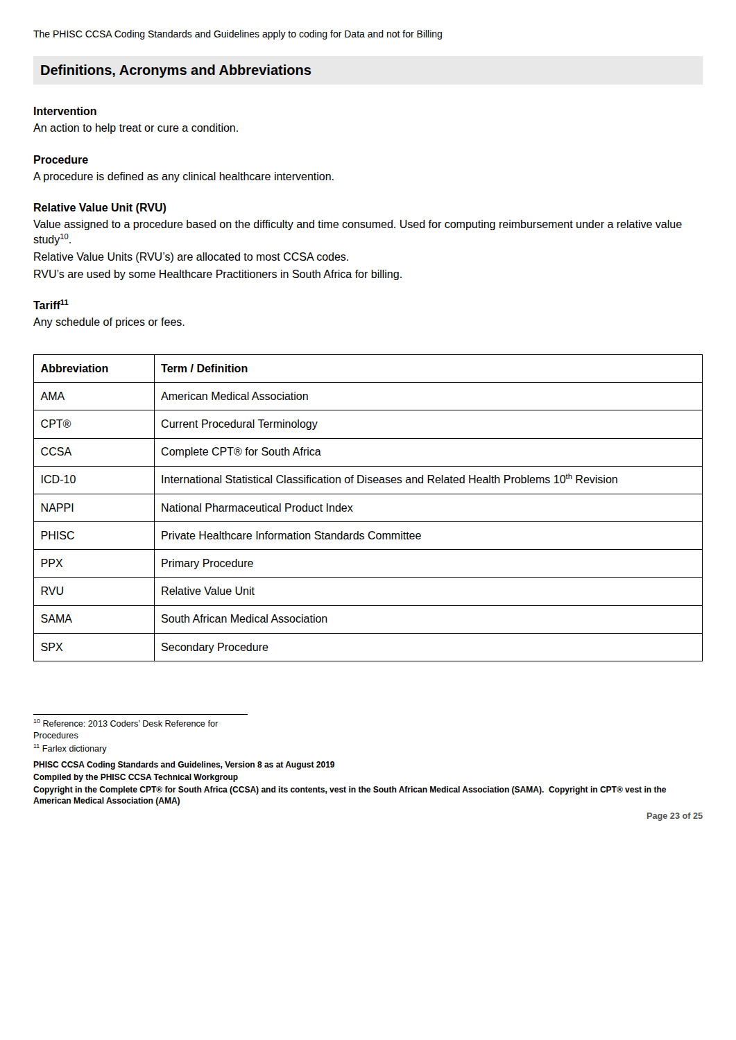The PHISC CCSA Coding Standards and Guidelines apply to coding for Data and not for Billing
Definitions, Acronyms and Abbreviations
Intervention
An action to help treat or cure a condition.
Procedure
A procedure is defined as any clinical healthcare intervention.
Relative Value Unit (RVU)
Value assigned to a procedure based on the difficulty and time consumed. Used for computing reimbursement under a relative value study10.
Relative Value Units (RVU’s) are allocated to most CCSA codes.
RVU’s are used by some Healthcare Practitioners in South Africa for billing.
Tariff11
Any schedule of prices or fees.
| Abbreviation | Term / Definition |
| --- | --- |
| AMA | American Medical Association |
| CPT® | Current Procedural Terminology |
| CCSA | Complete CPT® for South Africa |
| ICD-10 | International Statistical Classification of Diseases and Related Health Problems 10 th Revision |
| NAPPI | National Pharmaceutical Product Index |
| PHISC | Private Healthcare Information Standards Committee |
| PPX | Primary Procedure |
| RVU | Relative Value Unit |
| SAMA | South African Medical Association |
| SPX | Secondary Procedure |
10 Reference: 2013 Coders’ Desk Reference for Procedures
11 Farlex dictionary
PHISC CCSA Coding Standards and Guidelines, Version 8 as at August 2019
Compiled by the PHISC CCSA Technical Workgroup
Copyright in the Complete CPT® for South Africa (CCSA) and its contents, vest in the South African Medical Association (SAMA). Copyright in CPT® vest in the American Medical Association (AMA)
Page 23 of 25